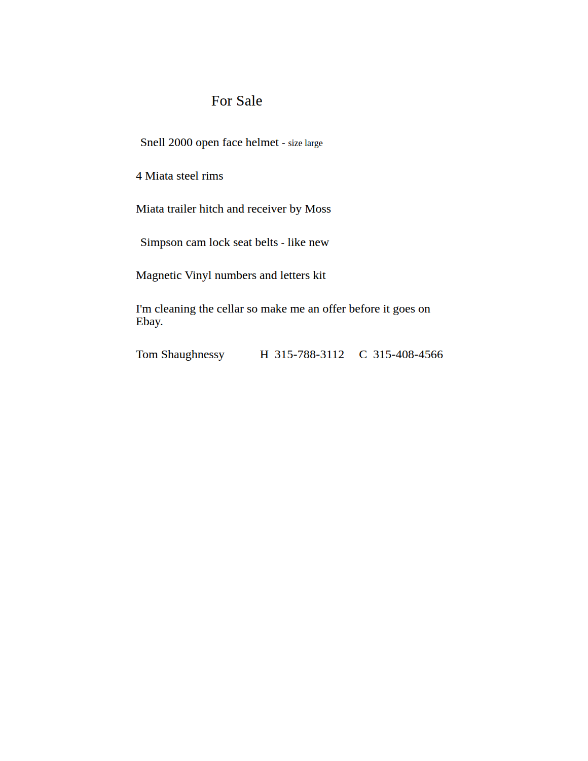For Sale
Snell 2000 open face helmet - size large
4 Miata steel rims
Miata trailer hitch and receiver by Moss
Simpson cam lock seat belts - like new
Magnetic Vinyl numbers and letters kit
I'm cleaning the cellar so make me an offer before it goes on Ebay.
Tom Shaughnessy H315-788-3112 C315-408-4566